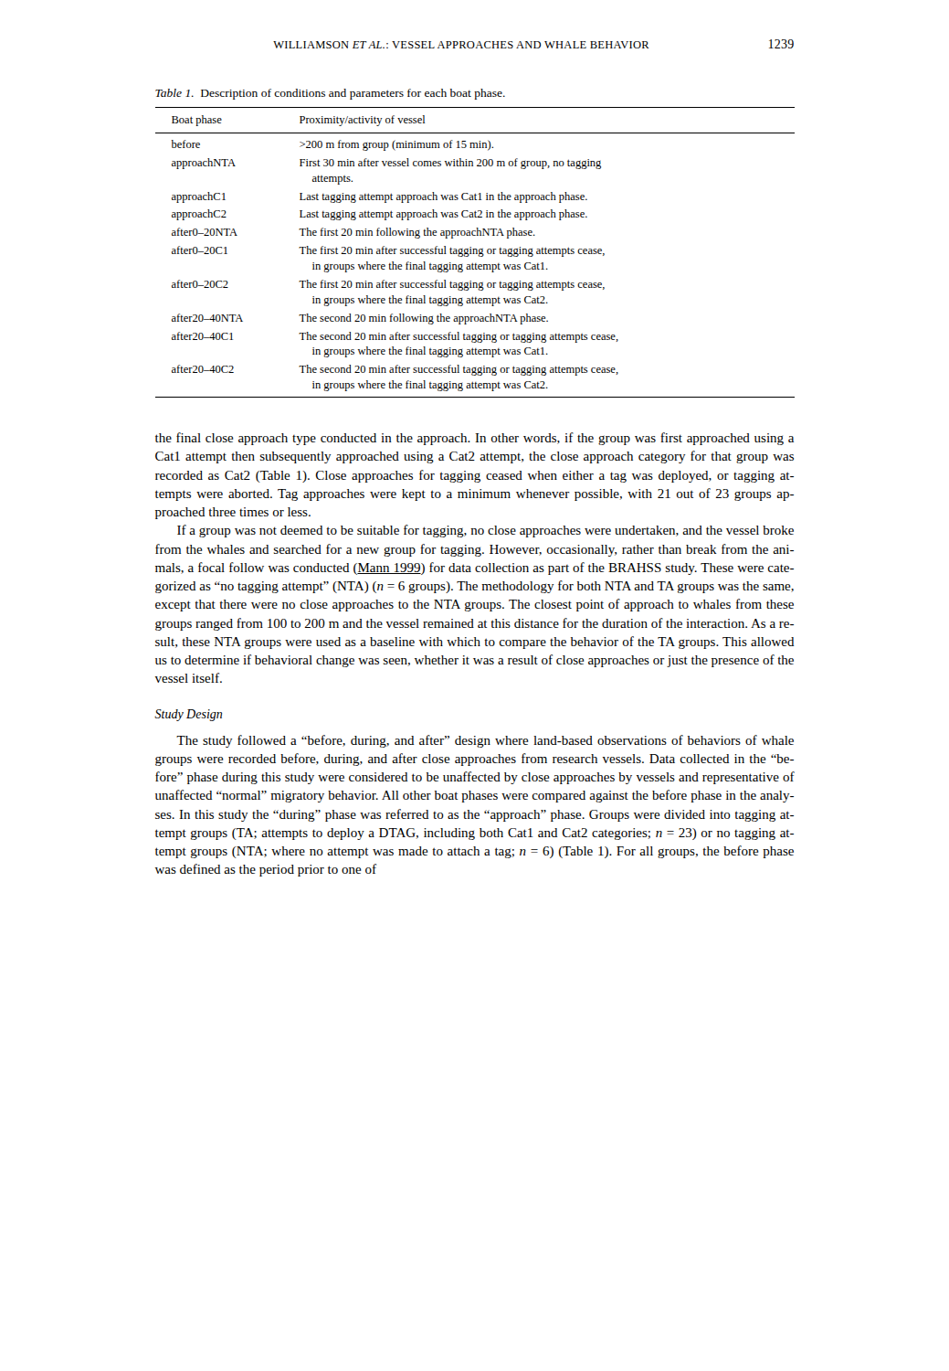WILLIAMSON ET AL.: VESSEL APPROACHES AND WHALE BEHAVIOR 1239
Table 1. Description of conditions and parameters for each boat phase.
| Boat phase | Proximity/activity of vessel |
| --- | --- |
| before | >200 m from group (minimum of 15 min). |
| approachNTA | First 30 min after vessel comes within 200 m of group, no tagging attempts. |
| approachC1 | Last tagging attempt approach was Cat1 in the approach phase. |
| approachC2 | Last tagging attempt approach was Cat2 in the approach phase. |
| after0–20NTA | The first 20 min following the approachNTA phase. |
| after0–20C1 | The first 20 min after successful tagging or tagging attempts cease, in groups where the final tagging attempt was Cat1. |
| after0–20C2 | The first 20 min after successful tagging or tagging attempts cease, in groups where the final tagging attempt was Cat2. |
| after20–40NTA | The second 20 min following the approachNTA phase. |
| after20–40C1 | The second 20 min after successful tagging or tagging attempts cease, in groups where the final tagging attempt was Cat1. |
| after20–40C2 | The second 20 min after successful tagging or tagging attempts cease, in groups where the final tagging attempt was Cat2. |
the final close approach type conducted in the approach. In other words, if the group was first approached using a Cat1 attempt then subsequently approached using a Cat2 attempt, the close approach category for that group was recorded as Cat2 (Table 1). Close approaches for tagging ceased when either a tag was deployed, or tagging attempts were aborted. Tag approaches were kept to a minimum whenever possible, with 21 out of 23 groups approached three times or less.
If a group was not deemed to be suitable for tagging, no close approaches were undertaken, and the vessel broke from the whales and searched for a new group for tagging. However, occasionally, rather than break from the animals, a focal follow was conducted (Mann 1999) for data collection as part of the BRAHSS study. These were categorized as “no tagging attempt” (NTA) (n = 6 groups). The methodology for both NTA and TA groups was the same, except that there were no close approaches to the NTA groups. The closest point of approach to whales from these groups ranged from 100 to 200 m and the vessel remained at this distance for the duration of the interaction. As a result, these NTA groups were used as a baseline with which to compare the behavior of the TA groups. This allowed us to determine if behavioral change was seen, whether it was a result of close approaches or just the presence of the vessel itself.
Study Design
The study followed a “before, during, and after” design where land-based observations of behaviors of whale groups were recorded before, during, and after close approaches from research vessels. Data collected in the “before” phase during this study were considered to be unaffected by close approaches by vessels and representative of unaffected “normal” migratory behavior. All other boat phases were compared against the before phase in the analyses. In this study the “during” phase was referred to as the “approach” phase. Groups were divided into tagging attempt groups (TA; attempts to deploy a DTAG, including both Cat1 and Cat2 categories; n = 23) or no tagging attempt groups (NTA; where no attempt was made to attach a tag; n = 6) (Table 1). For all groups, the before phase was defined as the period prior to one of